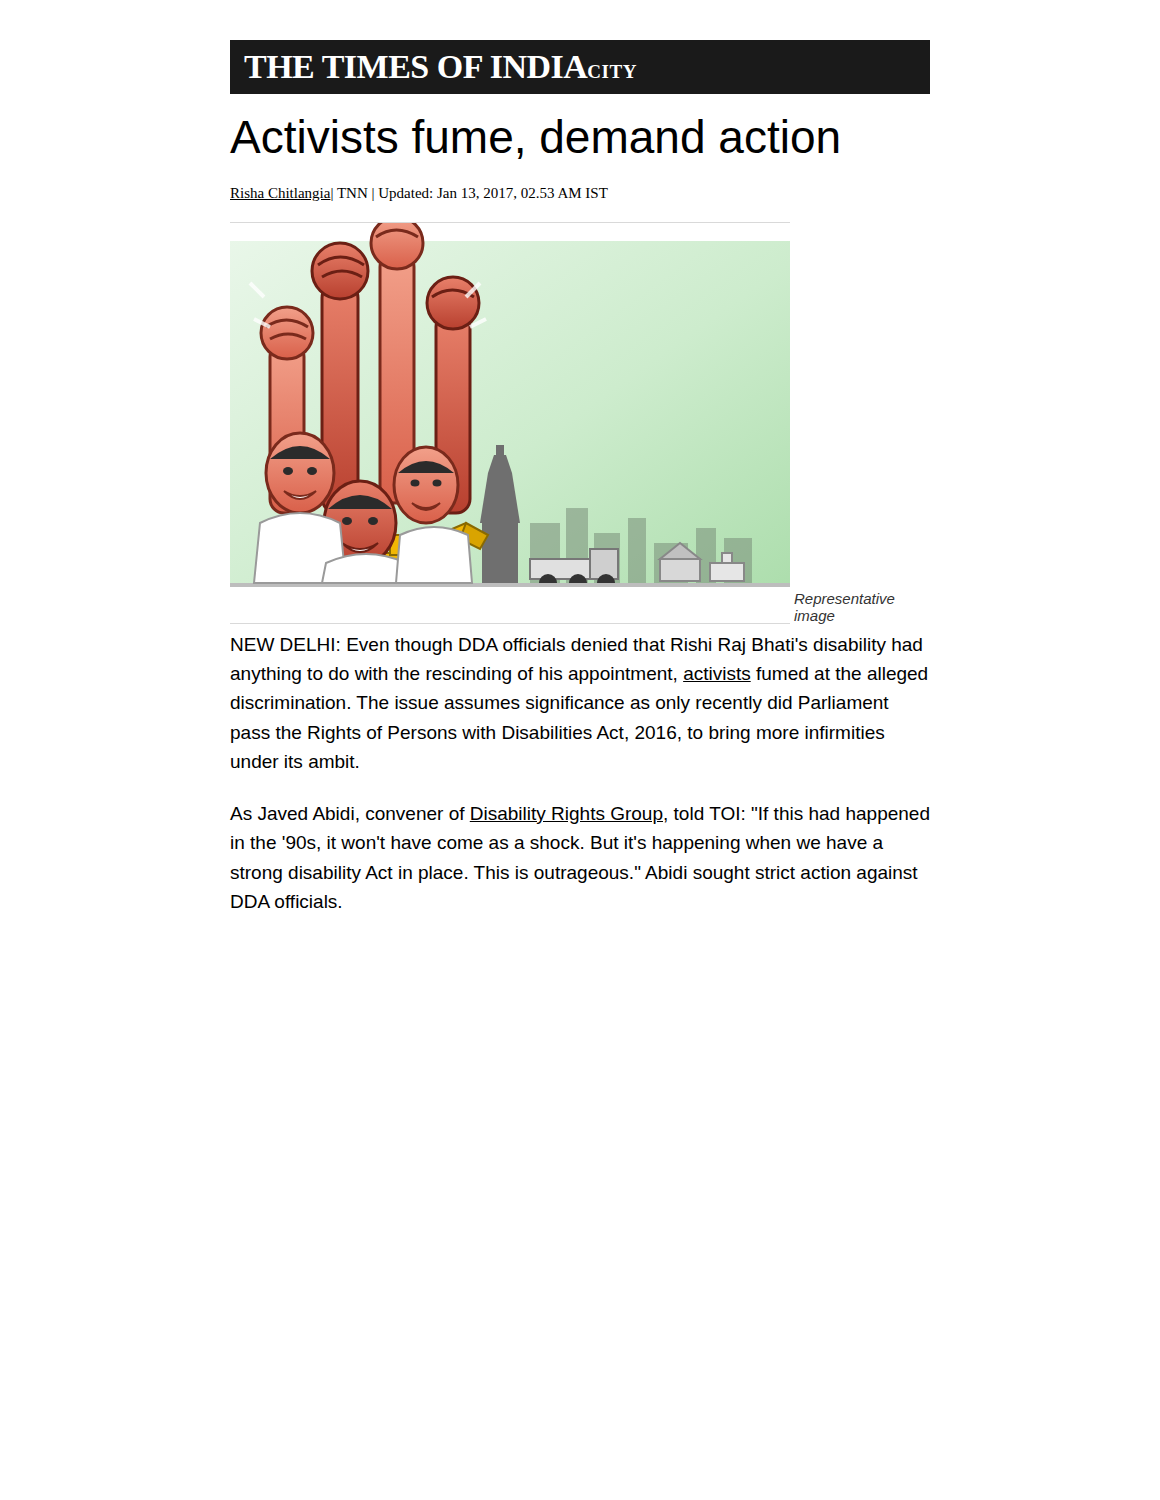THE TIMES OF INDIACITY
Activists fume, demand action
Risha Chitlangia| TNN | Updated: Jan 13, 2017, 02.53 AM IST
Representative image
NEW DELHI: Even though DDA officials denied that Rishi Raj Bhati's disability had anything to do with the rescinding of his appointment, activists fumed at the alleged discrimination. The issue assumes significance as only recently did Parliament pass the Rights of Persons with Disabilities Act, 2016, to bring more infirmities under its ambit.
As Javed Abidi, convener of Disability Rights Group, told TOI: "If this had happened in the '90s, it won't have come as a shock. But it's happening when we have a strong disability Act in place. This is outrageous." Abidi sought strict action against DDA officials.